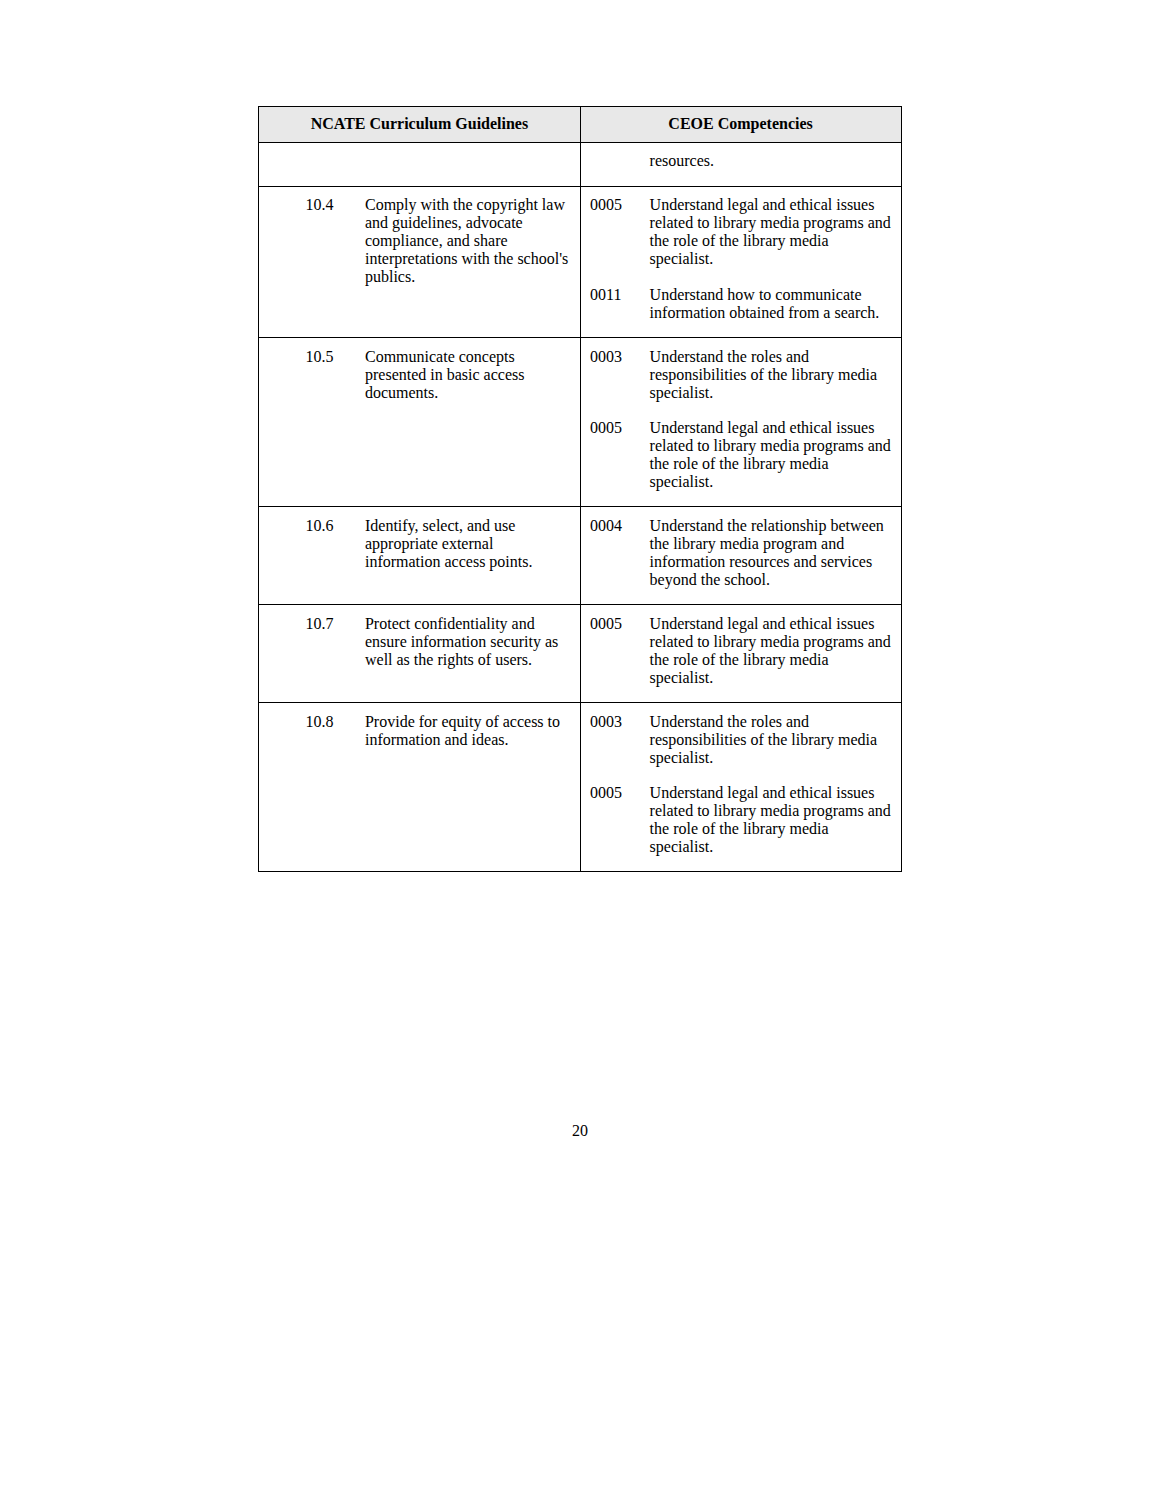| NCATE Curriculum Guidelines | CEOE Competencies |
| --- | --- |
| | resources. |
| 10.4 Comply with the copyright law and guidelines, advocate compliance, and share interpretations with the school's publics. | 0005 Understand legal and ethical issues related to library media programs and the role of the library media specialist. 0011 Understand how to communicate information obtained from a search. |
| 10.5 Communicate concepts presented in basic access documents. | 0003 Understand the roles and responsibilities of the library media specialist. 0005 Understand legal and ethical issues related to library media programs and the role of the library media specialist. |
| 10.6 Identify, select, and use appropriate external information access points. | 0004 Understand the relationship between the library media program and information resources and services beyond the school. |
| 10.7 Protect confidentiality and ensure information security as well as the rights of users. | 0005 Understand legal and ethical issues related to library media programs and the role of the library media specialist. |
| 10.8 Provide for equity of access to information and ideas. | 0003 Understand the roles and responsibilities of the library media specialist. 0005 Understand legal and ethical issues related to library media programs and the role of the library media specialist. |
20